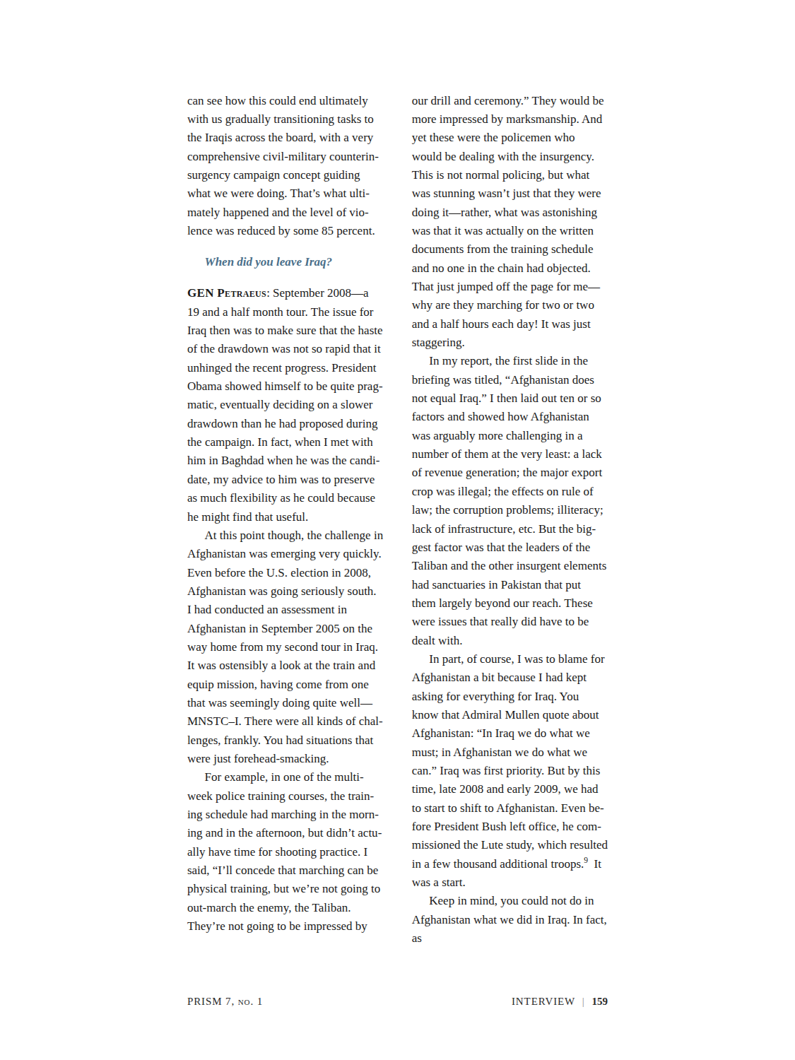can see how this could end ultimately with us gradually transitioning tasks to the Iraqis across the board, with a very comprehensive civil-military counterinsurgency campaign concept guiding what we were doing. That’s what ultimately happened and the level of violence was reduced by some 85 percent.
When did you leave Iraq?
GEN Petraeus: September 2008—a 19 and a half month tour. The issue for Iraq then was to make sure that the haste of the drawdown was not so rapid that it unhinged the recent progress. President Obama showed himself to be quite pragmatic, eventually deciding on a slower drawdown than he had proposed during the campaign. In fact, when I met with him in Baghdad when he was the candidate, my advice to him was to preserve as much flexibility as he could because he might find that useful.
At this point though, the challenge in Afghanistan was emerging very quickly. Even before the U.S. election in 2008, Afghanistan was going seriously south. I had conducted an assessment in Afghanistan in September 2005 on the way home from my second tour in Iraq. It was ostensibly a look at the train and equip mission, having come from one that was seemingly doing quite well—MNSTC–I. There were all kinds of challenges, frankly. You had situations that were just forehead-smacking.
For example, in one of the multi-week police training courses, the training schedule had marching in the morning and in the afternoon, but didn’t actually have time for shooting practice. I said, “I’ll concede that marching can be physical training, but we’re not going to out-march the enemy, the Taliban. They’re not going to be impressed by our drill and ceremony.” They would be more impressed by marksmanship. And yet these were the policemen who would be dealing with the insurgency. This is not normal policing, but what was stunning wasn’t just that they were doing it—rather, what was astonishing was that it was actually on the written documents from the training schedule and no one in the chain had objected. That just jumped off the page for me—why are they marching for two or two and a half hours each day! It was just staggering.
In my report, the first slide in the briefing was titled, “Afghanistan does not equal Iraq.” I then laid out ten or so factors and showed how Afghanistan was arguably more challenging in a number of them at the very least: a lack of revenue generation; the major export crop was illegal; the effects on rule of law; the corruption problems; illiteracy; lack of infrastructure, etc. But the biggest factor was that the leaders of the Taliban and the other insurgent elements had sanctuaries in Pakistan that put them largely beyond our reach. These were issues that really did have to be dealt with.
In part, of course, I was to blame for Afghanistan a bit because I had kept asking for everything for Iraq. You know that Admiral Mullen quote about Afghanistan: “In Iraq we do what we must; in Afghanistan we do what we can.” Iraq was first priority. But by this time, late 2008 and early 2009, we had to start to shift to Afghanistan. Even before President Bush left office, he commissioned the Lute study, which resulted in a few thousand additional troops.9 It was a start.
Keep in mind, you could not do in Afghanistan what we did in Iraq. In fact, as
PRISM 7, no. 1
INTERVIEW | 159